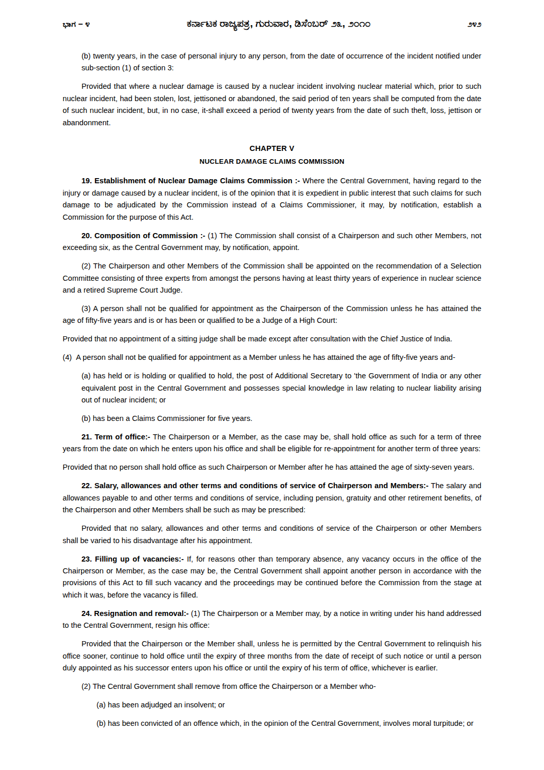ಭಾಗ – ೪ ಕರ್ನಾಟಕ ರಾಜ್ಯಪತ್ರ, ಗುರುವಾರ, ಡಿಸೆಂಬರ್ ೨೩, ೨೦೧೦ ೨೪೨
(b) twenty years, in the case of personal injury to any person, from the date of occurrence of the incident notified under sub-section (1) of section 3:
Provided that where a nuclear damage is caused by a nuclear incident involving nuclear material which, prior to such nuclear incident, had been stolen, lost, jettisoned or abandoned, the said period of ten years shall be computed from the date of such nuclear incident, but, in no case, it-shall exceed a period of twenty years from the date of such theft, loss, jettison or abandonment.
CHAPTER V
NUCLEAR DAMAGE CLAIMS COMMISSION
19. Establishment of Nuclear Damage Claims Commission :- Where the Central Government, having regard to the injury or damage caused by a nuclear incident, is of the opinion that it is expedient in public interest that such claims for such damage to be adjudicated by the Commission instead of a Claims Commissioner, it may, by notification, establish a Commission for the purpose of this Act.
20. Composition of Commission :- (1) The Commission shall consist of a Chairperson and such other Members, not exceeding six, as the Central Government may, by notification, appoint.
(2) The Chairperson and other Members of the Commission shall be appointed on the recommendation of a Selection Committee consisting of three experts from amongst the persons having at least thirty years of experience in nuclear science and a retired Supreme Court Judge.
(3) A person shall not be qualified for appointment as the Chairperson of the Commission unless he has attained the age of fifty-five years and is or has been or qualified to be a Judge of a High Court:
Provided that no appointment of a sitting judge shall be made except after consultation with the Chief Justice of India.
(4) A person shall not be qualified for appointment as a Member unless he has attained the age of fifty-five years and-
(a) has held or is holding or qualified to hold, the post of Additional Secretary to 'the Government of India or any other equivalent post in the Central Government and possesses special knowledge in law relating to nuclear liability arising out of nuclear incident; or
(b) has been a Claims Commissioner for five years.
21. Term of office:- The Chairperson or a Member, as the case may be, shall hold office as such for a term of three years from the date on which he enters upon his office and shall be eligible for re-appointment for another term of three years:
Provided that no person shall hold office as such Chairperson or Member after he has attained the age of sixty-seven years.
22. Salary, allowances and other terms and conditions of service of Chairperson and Members:- The salary and allowances payable to and other terms and conditions of service, including pension, gratuity and other retirement benefits, of the Chairperson and other Members shall be such as may be prescribed:
Provided that no salary, allowances and other terms and conditions of service of the Chairperson or other Members shall be varied to his disadvantage after his appointment.
23. Filling up of vacancies:- If, for reasons other than temporary absence, any vacancy occurs in the office of the Chairperson or Member, as the case may be, the Central Government shall appoint another person in accordance with the provisions of this Act to fill such vacancy and the proceedings may be continued before the Commission from the stage at which it was, before the vacancy is filled.
24. Resignation and removal:- (1) The Chairperson or a Member may, by a notice in writing under his hand addressed to the Central Government, resign his office:
Provided that the Chairperson or the Member shall, unless he is permitted by the Central Government to relinquish his office sooner, continue to hold office until the expiry of three months from the date of receipt of such notice or until a person duly appointed as his successor enters upon his office or until the expiry of his term of office, whichever is earlier.
(2) The Central Government shall remove from office the Chairperson or a Member who-
(a) has been adjudged an insolvent; or
(b) has been convicted of an offence which, in the opinion of the Central Government, involves moral turpitude; or